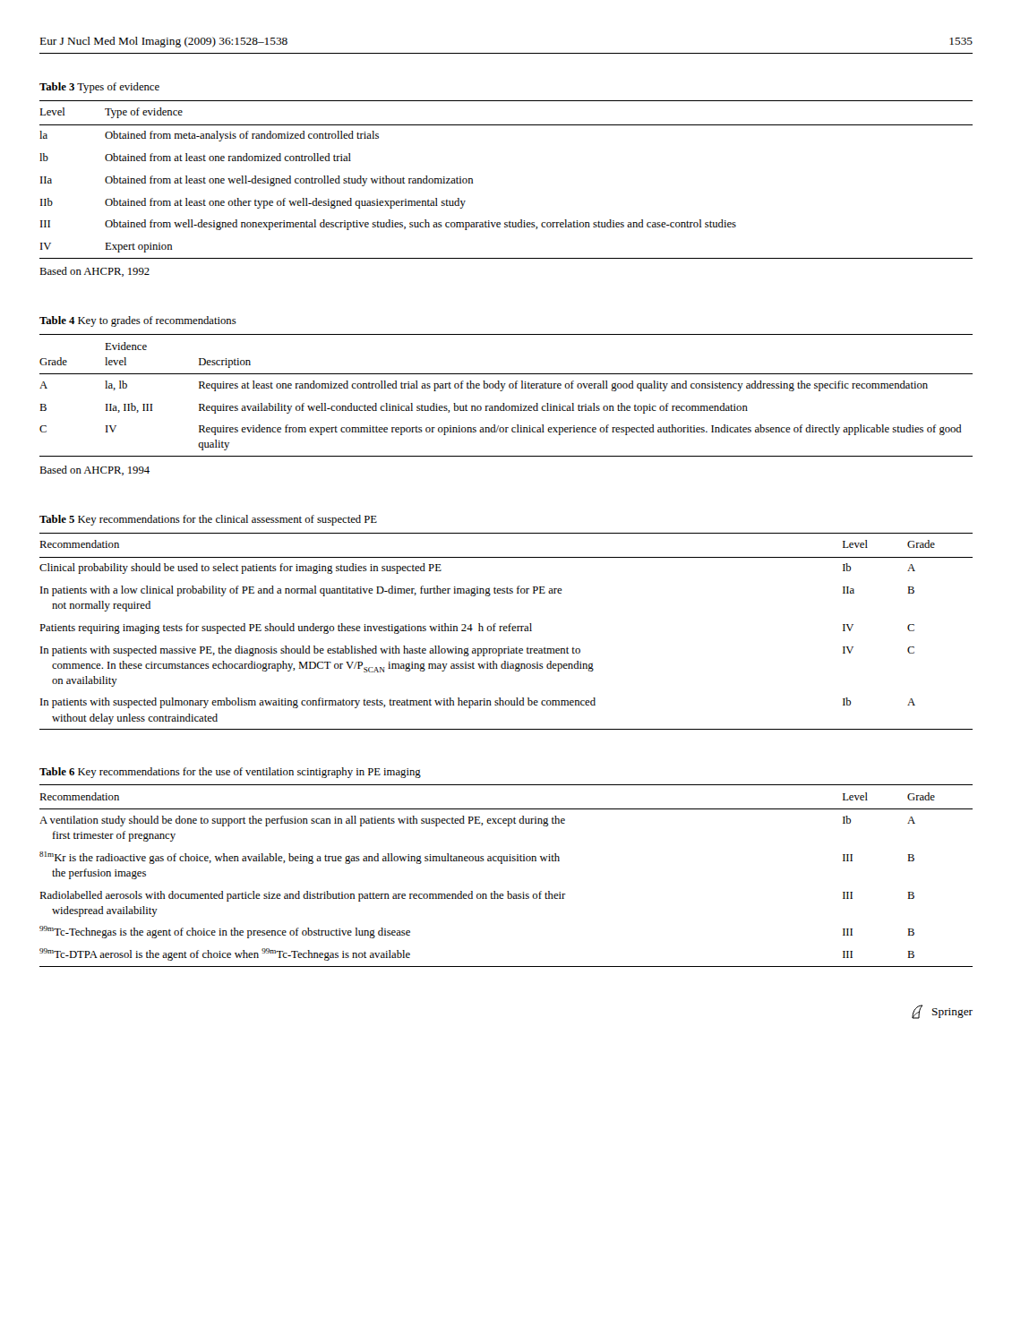Eur J Nucl Med Mol Imaging (2009) 36:1528–1538 1535
Table 3 Types of evidence
| Level | Type of evidence |
| --- | --- |
| la | Obtained from meta-analysis of randomized controlled trials |
| lb | Obtained from at least one randomized controlled trial |
| IIa | Obtained from at least one well-designed controlled study without randomization |
| IIb | Obtained from at least one other type of well-designed quasiexperimental study |
| III | Obtained from well-designed nonexperimental descriptive studies, such as comparative studies, correlation studies and case-control studies |
| IV | Expert opinion |
Based on AHCPR, 1992
Table 4 Key to grades of recommendations
| Grade | Evidence level | Description |
| --- | --- | --- |
| A | la, lb | Requires at least one randomized controlled trial as part of the body of literature of overall good quality and consistency addressing the specific recommendation |
| B | IIa, IIb, III | Requires availability of well-conducted clinical studies, but no randomized clinical trials on the topic of recommendation |
| C | IV | Requires evidence from expert committee reports or opinions and/or clinical experience of respected authorities. Indicates absence of directly applicable studies of good quality |
Based on AHCPR, 1994
Table 5 Key recommendations for the clinical assessment of suspected PE
| Recommendation | Level | Grade |
| --- | --- | --- |
| Clinical probability should be used to select patients for imaging studies in suspected PE | Ib | A |
| In patients with a low clinical probability of PE and a normal quantitative D-dimer, further imaging tests for PE are not normally required | IIa | B |
| Patients requiring imaging tests for suspected PE should undergo these investigations within 24 h of referral | IV | C |
| In patients with suspected massive PE, the diagnosis should be established with haste allowing appropriate treatment to commence. In these circumstances echocardiography, MDCT or V/P SCAN imaging may assist with diagnosis depending on availability | IV | C |
| In patients with suspected pulmonary embolism awaiting confirmatory tests, treatment with heparin should be commenced without delay unless contraindicated | Ib | A |
Table 6 Key recommendations for the use of ventilation scintigraphy in PE imaging
| Recommendation | Level | Grade |
| --- | --- | --- |
| A ventilation study should be done to support the perfusion scan in all patients with suspected PE, except during the first trimester of pregnancy | Ib | A |
| 81m Kr is the radioactive gas of choice, when available, being a true gas and allowing simultaneous acquisition with the perfusion images | III | B |
| Radiolabelled aerosols with documented particle size and distribution pattern are recommended on the basis of their widespread availability | III | B |
| 99m Tc-Technegas is the agent of choice in the presence of obstructive lung disease | III | B |
| 99m Tc-DTPA aerosol is the agent of choice when 99m Tc-Technegas is not available | III | B |
Springer